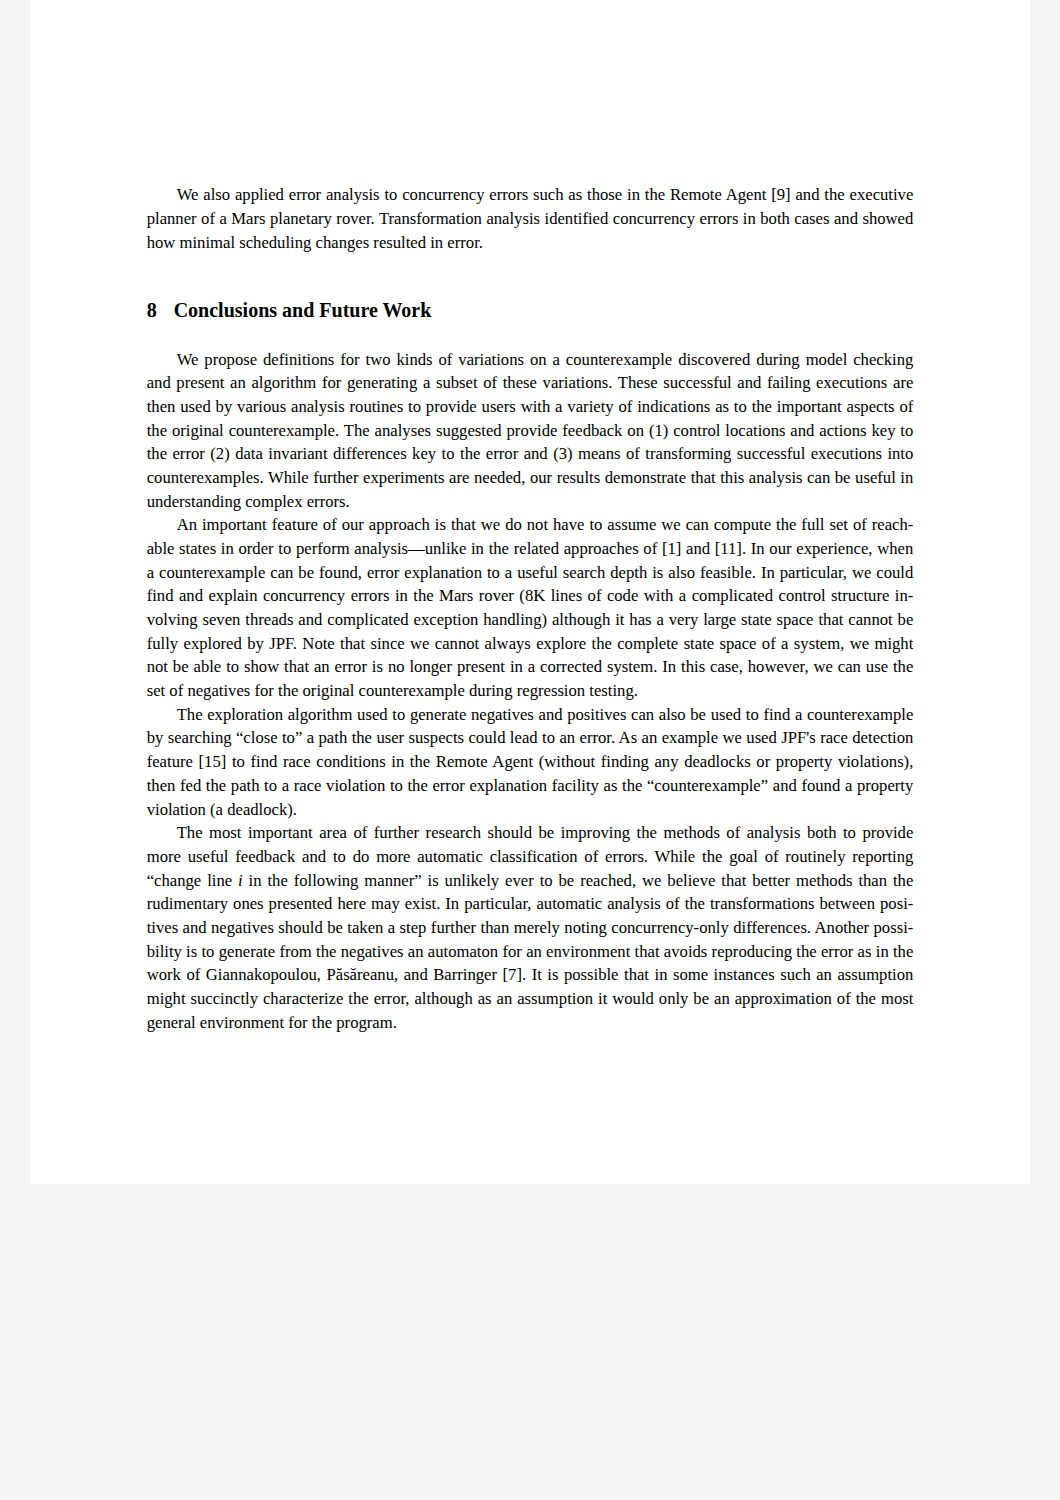We also applied error analysis to concurrency errors such as those in the Remote Agent [9] and the executive planner of a Mars planetary rover. Transformation analysis identified concurrency errors in both cases and showed how minimal scheduling changes resulted in error.
8 Conclusions and Future Work
We propose definitions for two kinds of variations on a counterexample discovered during model checking and present an algorithm for generating a subset of these variations. These successful and failing executions are then used by various analysis routines to provide users with a variety of indications as to the important aspects of the original counterexample. The analyses suggested provide feedback on (1) control locations and actions key to the error (2) data invariant differences key to the error and (3) means of transforming successful executions into counterexamples. While further experiments are needed, our results demonstrate that this analysis can be useful in understanding complex errors.
An important feature of our approach is that we do not have to assume we can compute the full set of reachable states in order to perform analysis—unlike in the related approaches of [1] and [11]. In our experience, when a counterexample can be found, error explanation to a useful search depth is also feasible. In particular, we could find and explain concurrency errors in the Mars rover (8K lines of code with a complicated control structure involving seven threads and complicated exception handling) although it has a very large state space that cannot be fully explored by JPF. Note that since we cannot always explore the complete state space of a system, we might not be able to show that an error is no longer present in a corrected system. In this case, however, we can use the set of negatives for the original counterexample during regression testing.
The exploration algorithm used to generate negatives and positives can also be used to find a counterexample by searching “close to” a path the user suspects could lead to an error. As an example we used JPF's race detection feature [15] to find race conditions in the Remote Agent (without finding any deadlocks or property violations), then fed the path to a race violation to the error explanation facility as the “counterexample” and found a property violation (a deadlock).
The most important area of further research should be improving the methods of analysis both to provide more useful feedback and to do more automatic classification of errors. While the goal of routinely reporting “change line i in the following manner” is unlikely ever to be reached, we believe that better methods than the rudimentary ones presented here may exist. In particular, automatic analysis of the transformations between positives and negatives should be taken a step further than merely noting concurrency-only differences. Another possibility is to generate from the negatives an automaton for an environment that avoids reproducing the error as in the work of Giannakopoulou, Păsăreanu, and Barringer [7]. It is possible that in some instances such an assumption might succinctly characterize the error, although as an assumption it would only be an approximation of the most general environment for the program.